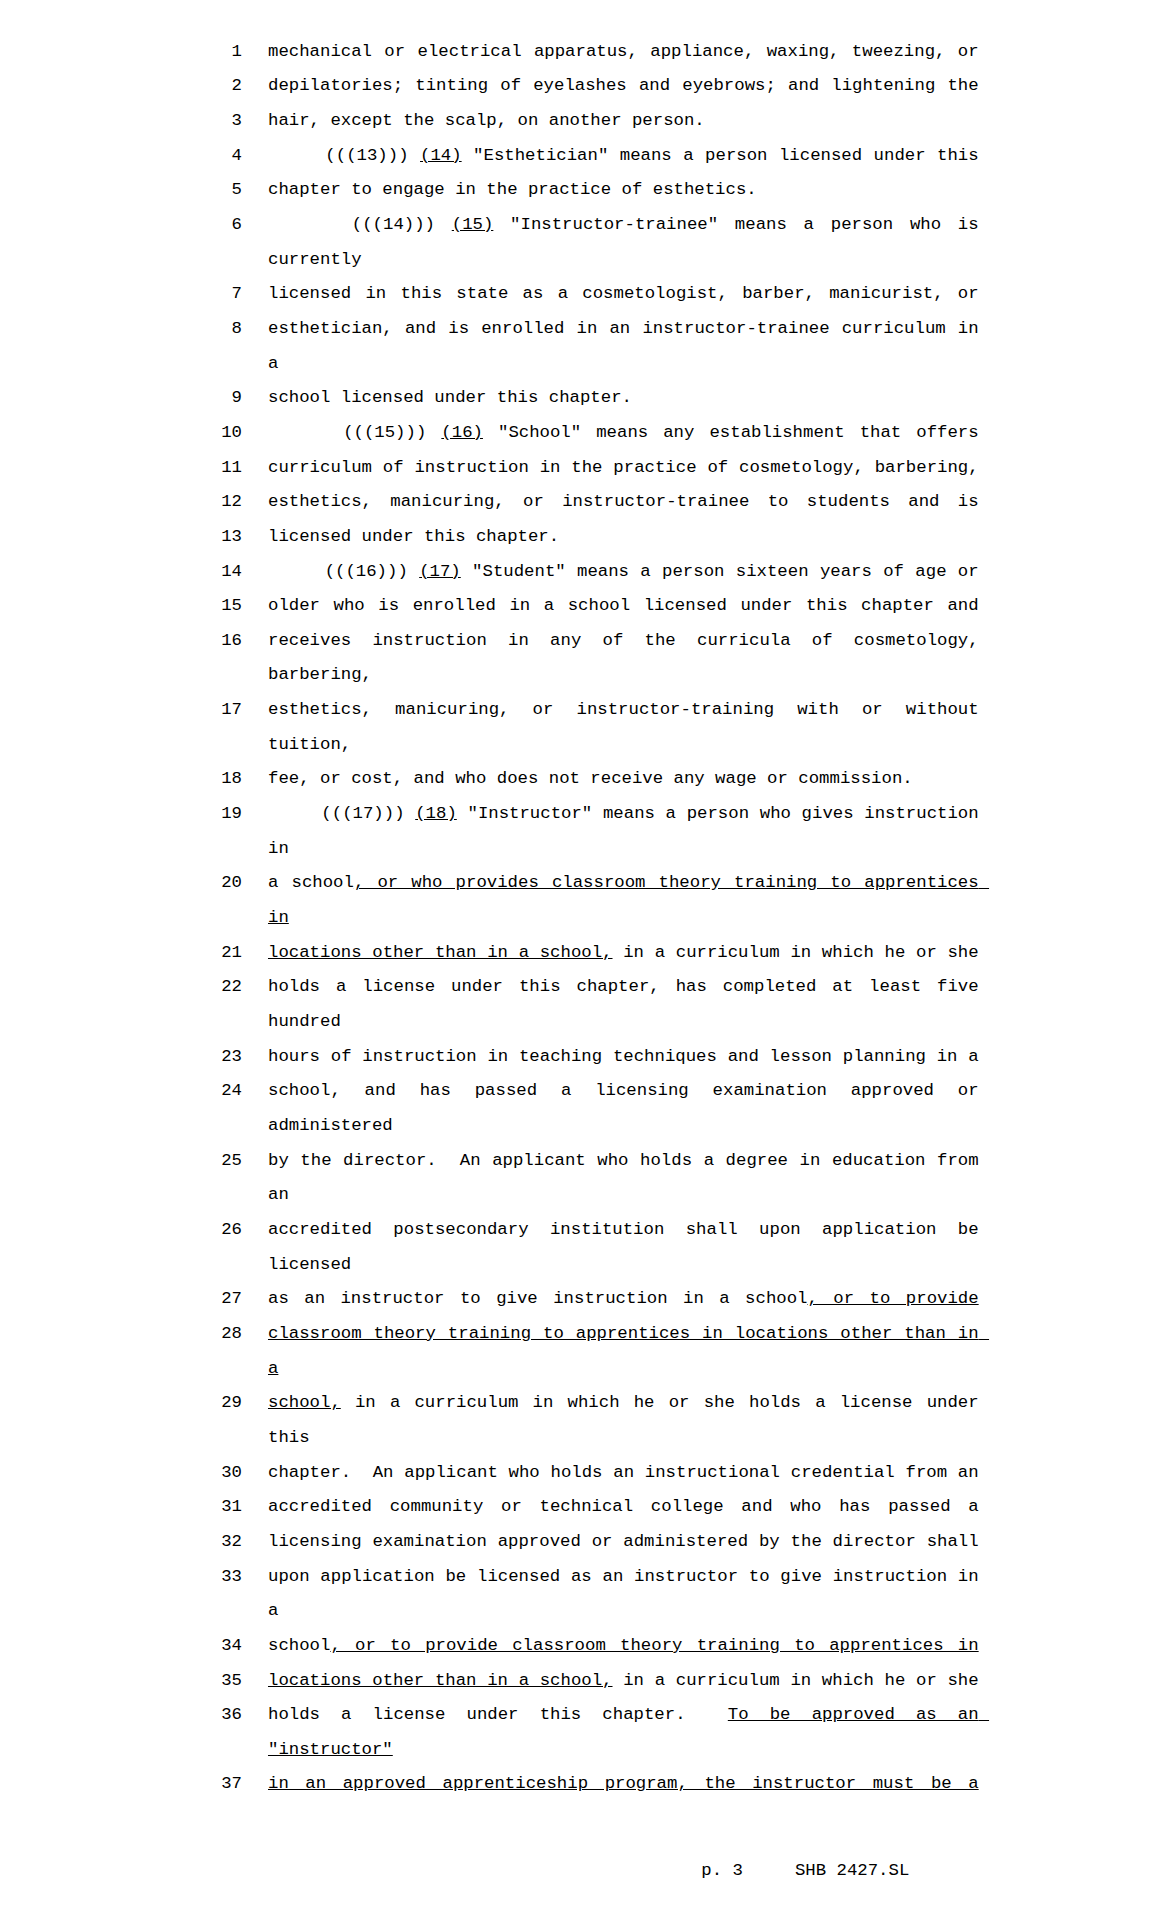1 mechanical or electrical apparatus, appliance, waxing, tweezing, or
2 depilatories; tinting of eyelashes and eyebrows; and lightening the
3 hair, except the scalp, on another person.
4 (((13))) (14) "Esthetician" means a person licensed under this
5 chapter to engage in the practice of esthetics.
6 (((14))) (15) "Instructor-trainee" means a person who is currently
7 licensed in this state as a cosmetologist, barber, manicurist, or
8 esthetician, and is enrolled in an instructor-trainee curriculum in a
9 school licensed under this chapter.
10 (((15))) (16) "School" means any establishment that offers
11 curriculum of instruction in the practice of cosmetology, barbering,
12 esthetics, manicuring, or instructor-trainee to students and is
13 licensed under this chapter.
14 (((16))) (17) "Student" means a person sixteen years of age or
15 older who is enrolled in a school licensed under this chapter and
16 receives instruction in any of the curricula of cosmetology, barbering,
17 esthetics, manicuring, or instructor-training with or without tuition,
18 fee, or cost, and who does not receive any wage or commission.
19 (((17))) (18) "Instructor" means a person who gives instruction in
20 a school, or who provides classroom theory training to apprentices in
21 locations other than in a school, in a curriculum in which he or she
22 holds a license under this chapter, has completed at least five hundred
23 hours of instruction in teaching techniques and lesson planning in a
24 school, and has passed a licensing examination approved or administered
25 by the director. An applicant who holds a degree in education from an
26 accredited postsecondary institution shall upon application be licensed
27 as an instructor to give instruction in a school, or to provide
28 classroom theory training to apprentices in locations other than in a
29 school, in a curriculum in which he or she holds a license under this
30 chapter. An applicant who holds an instructional credential from an
31 accredited community or technical college and who has passed a
32 licensing examination approved or administered by the director shall
33 upon application be licensed as an instructor to give instruction in a
34 school, or to provide classroom theory training to apprentices in
35 locations other than in a school, in a curriculum in which he or she
36 holds a license under this chapter. To be approved as an "instructor"
37 in an approved apprenticeship program, the instructor must be a
p. 3 SHB 2427.SL